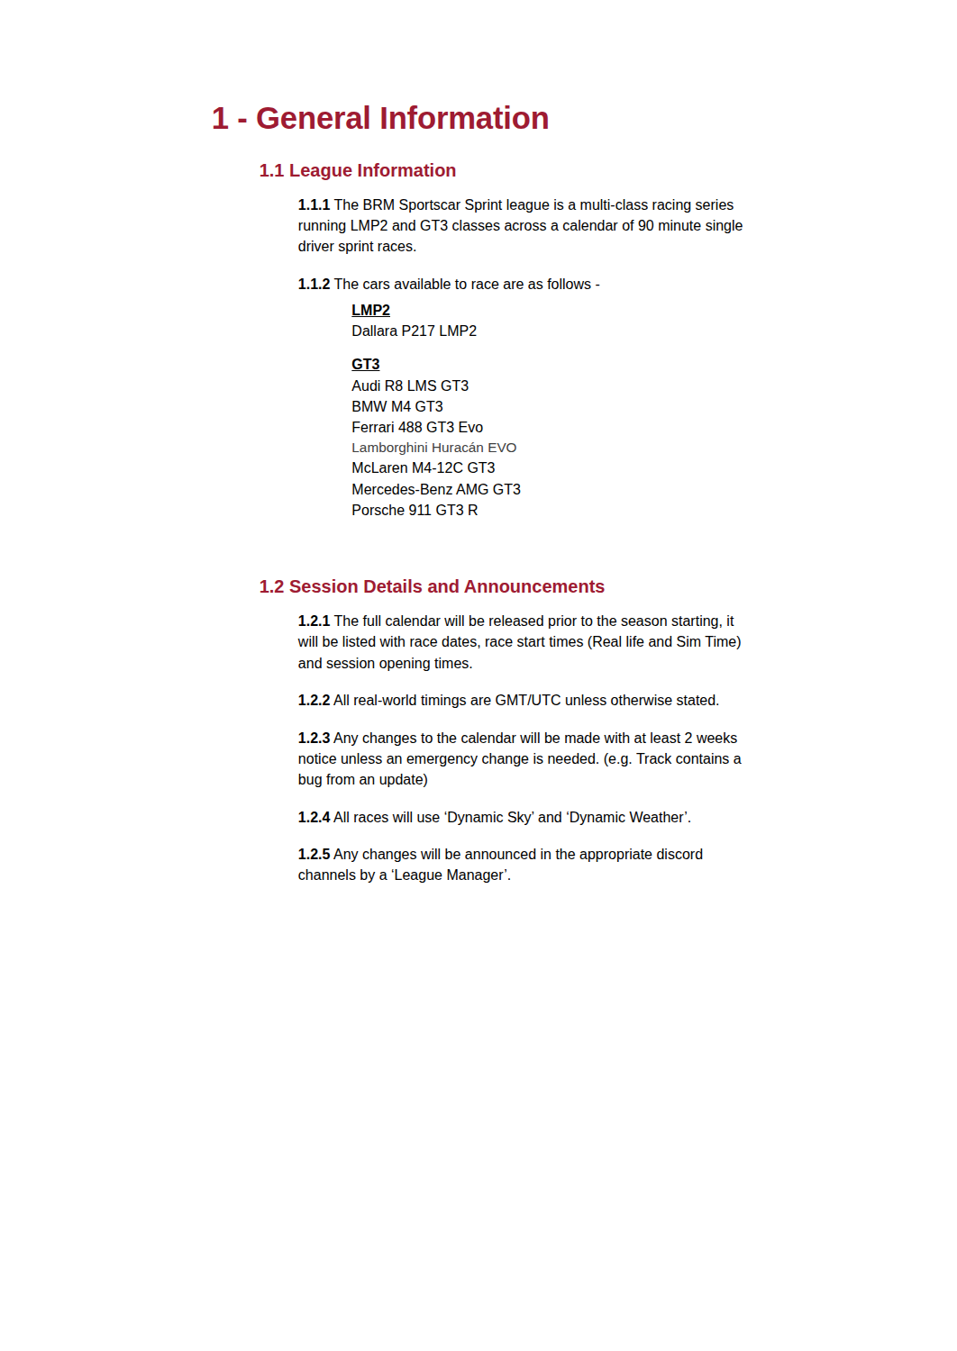1 - General Information
1.1 League Information
1.1.1 The BRM Sportscar Sprint league is a multi-class racing series running LMP2 and GT3 classes across a calendar of 90 minute single driver sprint races.
1.1.2 The cars available to race are as follows -
LMP2
Dallara P217 LMP2
GT3
Audi R8 LMS GT3
BMW M4 GT3
Ferrari 488 GT3 Evo
Lamborghini Huracán EVO
McLaren M4-12C GT3
Mercedes-Benz AMG GT3
Porsche 911 GT3 R
1.2 Session Details and Announcements
1.2.1 The full calendar will be released prior to the season starting, it will be listed with race dates, race start times (Real life and Sim Time) and session opening times.
1.2.2 All real-world timings are GMT/UTC unless otherwise stated.
1.2.3 Any changes to the calendar will be made with at least 2 weeks notice unless an emergency change is needed. (e.g. Track contains a bug from an update)
1.2.4 All races will use ‘Dynamic Sky’ and ‘Dynamic Weather’.
1.2.5 Any changes will be announced in the appropriate discord channels by a ‘League Manager’.